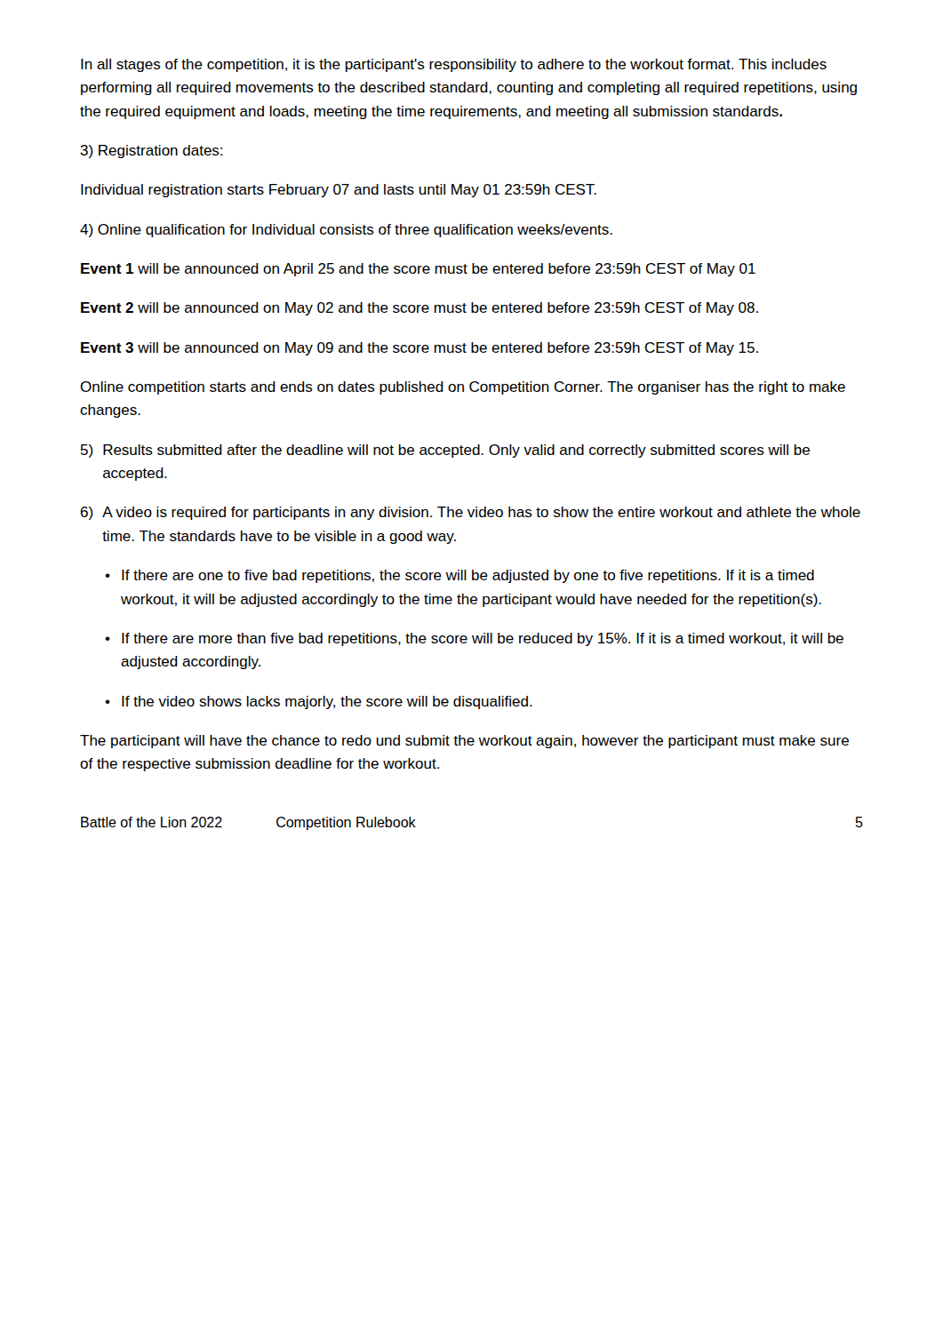In all stages of the competition, it is the participant's responsibility to adhere to the workout format. This includes performing all required movements to the described standard, counting and completing all required repetitions, using the required equipment and loads, meeting the time requirements, and meeting all submission standards.
3) Registration dates:
Individual registration starts February 07 and lasts until May 01 23:59h CEST.
4) Online qualification for Individual consists of three qualification weeks/events.
Event 1 will be announced on April 25 and the score must be entered before 23:59h CEST of May 01
Event 2 will be announced on May 02 and the score must be entered before 23:59h CEST of May 08.
Event 3 will be announced on May 09 and the score must be entered before 23:59h CEST of May 15.
Online competition starts and ends on dates published on Competition Corner. The organiser has the right to make changes.
5)
Results submitted after the deadline will not be accepted. Only valid and correctly submitted scores will be accepted.
6)
A video is required for participants in any division. The video has to show the entire workout and athlete the whole time. The standards have to be visible in a good way.
If there are one to five bad repetitions, the score will be adjusted by one to five repetitions. If it is a timed workout, it will be adjusted accordingly to the time the participant would have needed for the repetition(s).
If there are more than five bad repetitions, the score will be reduced by 15%. If it is a timed workout, it will be adjusted accordingly.
If the video shows lacks majorly, the score will be disqualified.
The participant will have the chance to redo und submit the workout again, however the participant must make sure of the respective submission deadline for the workout.
Battle of the Lion 2022
Competition Rulebook
5